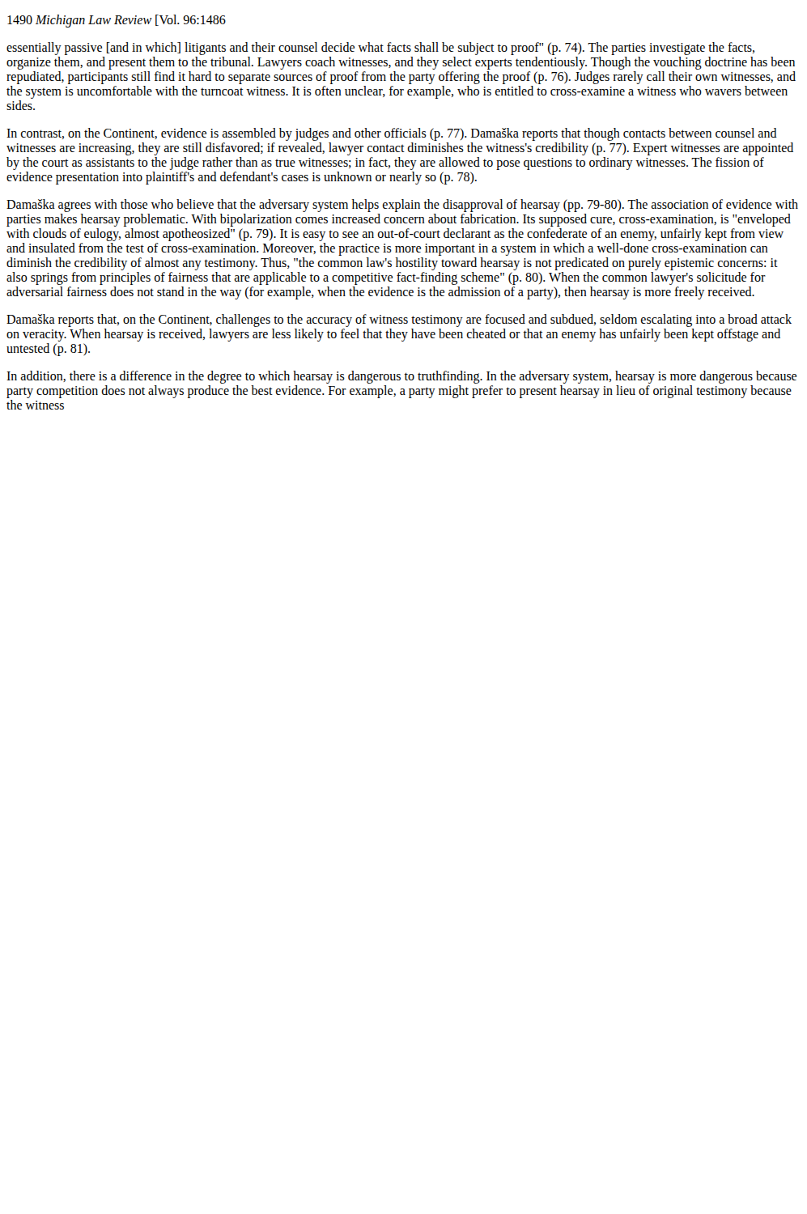1490 Michigan Law Review [Vol. 96:1486
essentially passive [and in which] litigants and their counsel decide what facts shall be subject to proof" (p. 74). The parties investigate the facts, organize them, and present them to the tribunal. Lawyers coach witnesses, and they select experts tendentiously. Though the vouching doctrine has been repudiated, participants still find it hard to separate sources of proof from the party offering the proof (p. 76). Judges rarely call their own witnesses, and the system is uncomfortable with the turncoat witness. It is often unclear, for example, who is entitled to cross-examine a witness who wavers between sides.
In contrast, on the Continent, evidence is assembled by judges and other officials (p. 77). Damaška reports that though contacts between counsel and witnesses are increasing, they are still disfavored; if revealed, lawyer contact diminishes the witness's credibility (p. 77). Expert witnesses are appointed by the court as assistants to the judge rather than as true witnesses; in fact, they are allowed to pose questions to ordinary witnesses. The fission of evidence presentation into plaintiff's and defendant's cases is unknown or nearly so (p. 78).
Damaška agrees with those who believe that the adversary system helps explain the disapproval of hearsay (pp. 79-80). The association of evidence with parties makes hearsay problematic. With bipolarization comes increased concern about fabrication. Its supposed cure, cross-examination, is "enveloped with clouds of eulogy, almost apotheosized" (p. 79). It is easy to see an out-of-court declarant as the confederate of an enemy, unfairly kept from view and insulated from the test of cross-examination. Moreover, the practice is more important in a system in which a well-done cross-examination can diminish the credibility of almost any testimony. Thus, "the common law's hostility toward hearsay is not predicated on purely epistemic concerns: it also springs from principles of fairness that are applicable to a competitive fact-finding scheme" (p. 80). When the common lawyer's solicitude for adversarial fairness does not stand in the way (for example, when the evidence is the admission of a party), then hearsay is more freely received.
Damaška reports that, on the Continent, challenges to the accuracy of witness testimony are focused and subdued, seldom escalating into a broad attack on veracity. When hearsay is received, lawyers are less likely to feel that they have been cheated or that an enemy has unfairly been kept offstage and untested (p. 81).
In addition, there is a difference in the degree to which hearsay is dangerous to truthfinding. In the adversary system, hearsay is more dangerous because party competition does not always produce the best evidence. For example, a party might prefer to present hearsay in lieu of original testimony because the witness